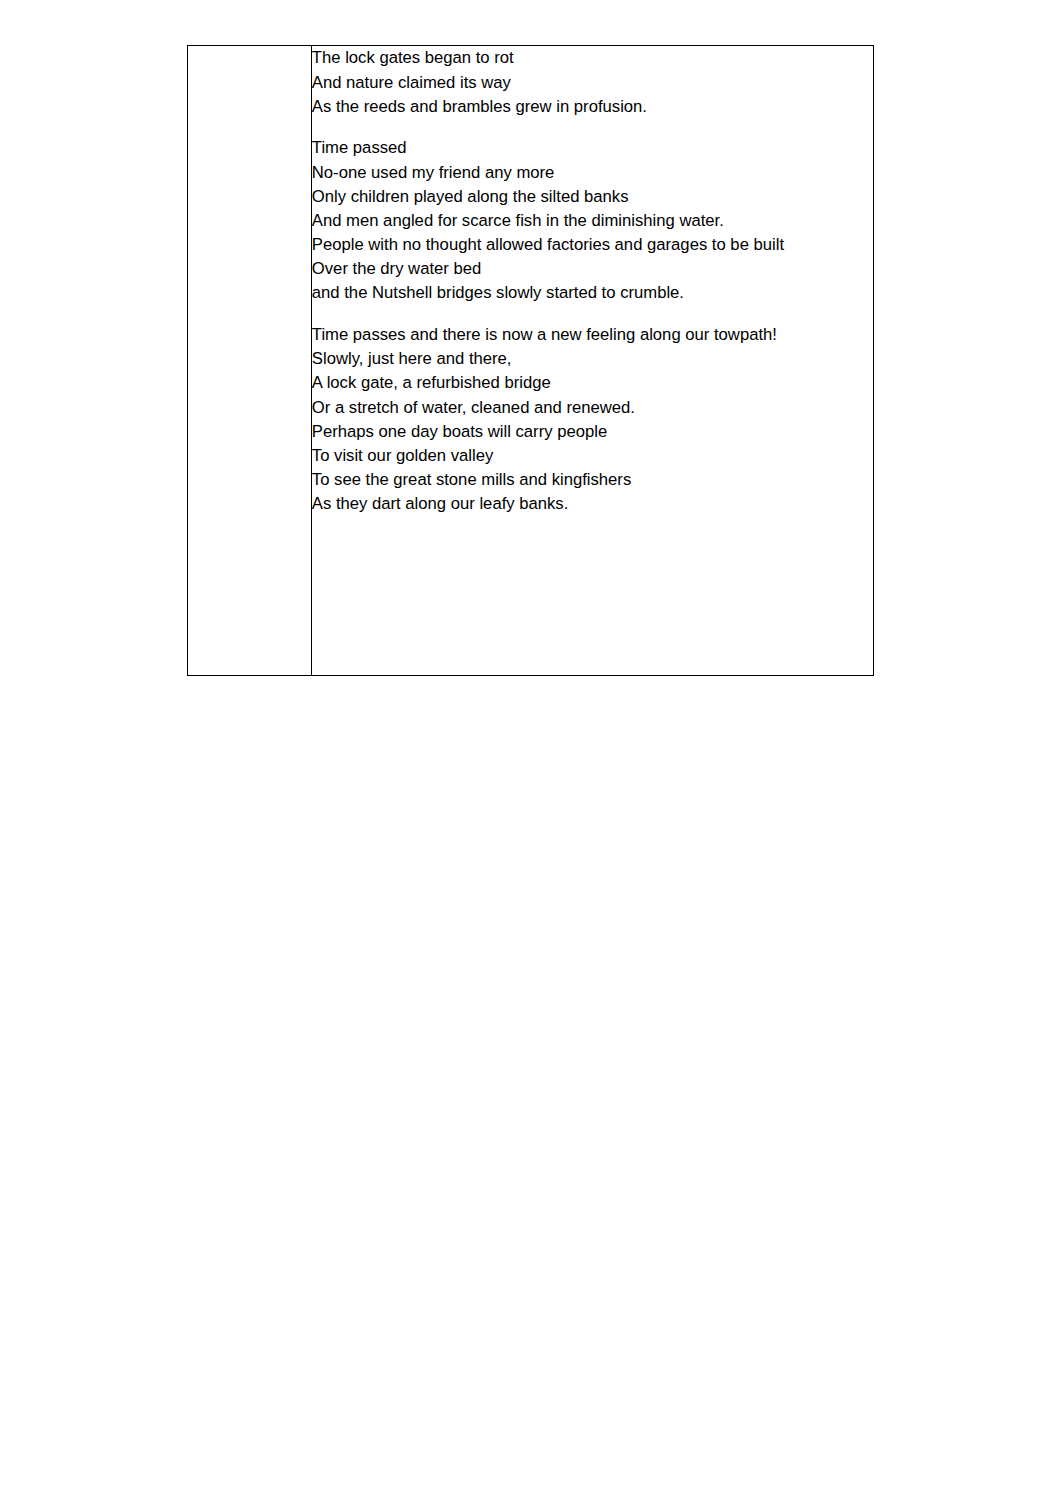| | The lock gates began to rot And nature claimed its way As the reeds and brambles grew in profusion. Time passed No-one used my friend any more Only children played along the silted banks And men angled for scarce fish in the diminishing water. People with no thought allowed factories and garages to be built Over the dry water bed and the Nutshell bridges slowly started to crumble. Time passes and there is now a new feeling along our towpath! Slowly, just here and there, A lock gate, a refurbished bridge Or a stretch of water, cleaned and renewed. Perhaps one day boats will carry people To visit our golden valley To see the great stone mills and kingfishers As they dart along our leafy banks. |